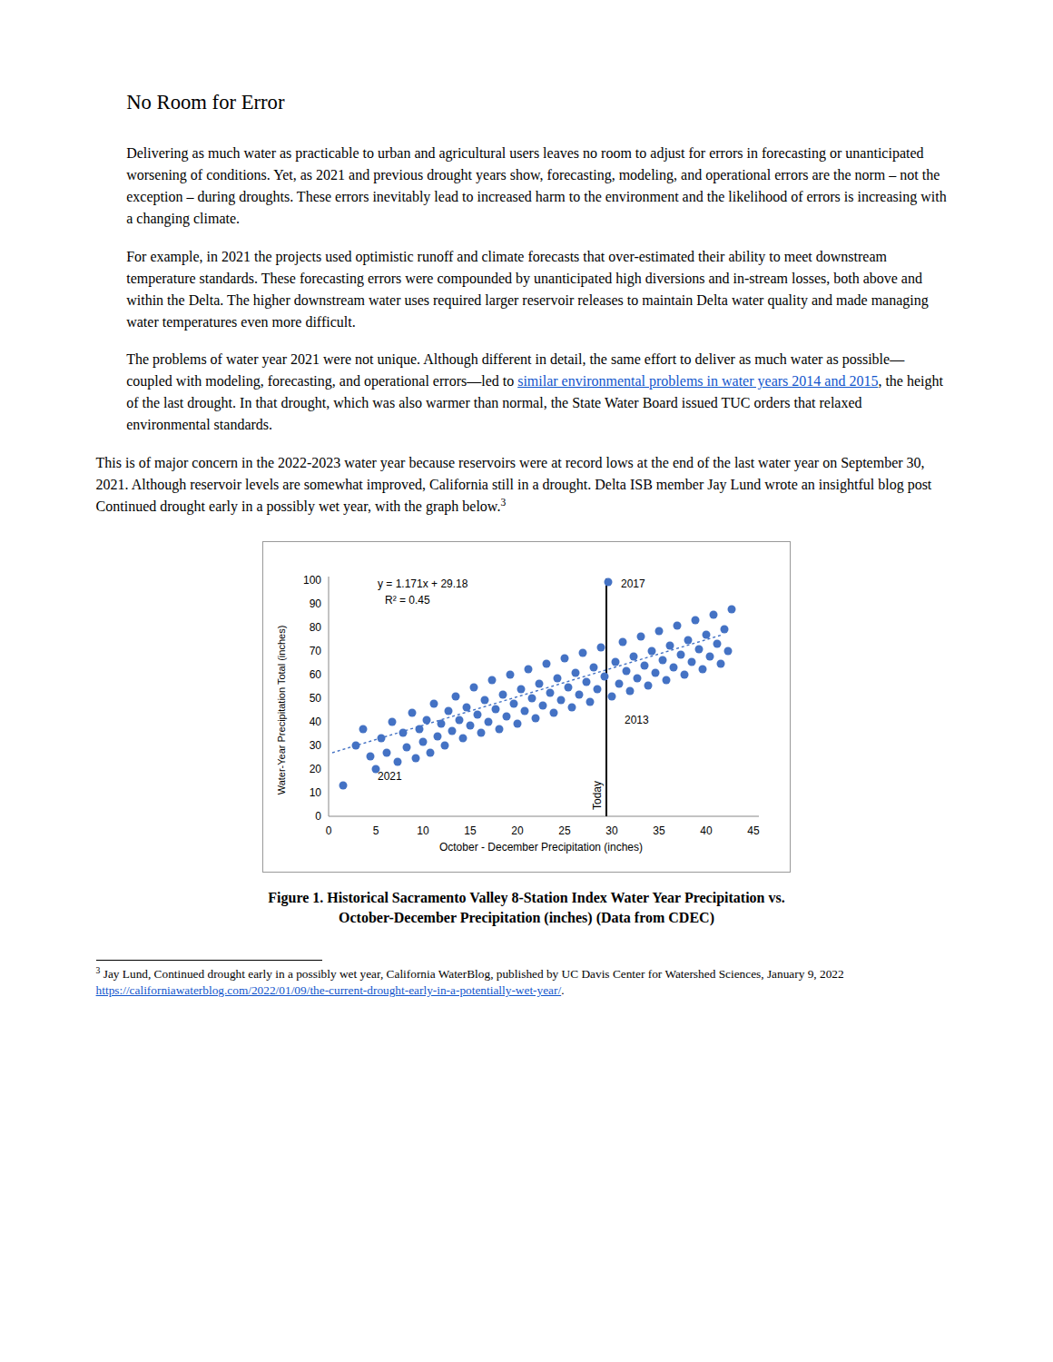No Room for Error
Delivering as much water as practicable to urban and agricultural users leaves no room to adjust for errors in forecasting or unanticipated worsening of conditions. Yet, as 2021 and previous drought years show, forecasting, modeling, and operational errors are the norm – not the exception – during droughts. These errors inevitably lead to increased harm to the environment and the likelihood of errors is increasing with a changing climate.
For example, in 2021 the projects used optimistic runoff and climate forecasts that over-estimated their ability to meet downstream temperature standards. These forecasting errors were compounded by unanticipated high diversions and in-stream losses, both above and within the Delta. The higher downstream water uses required larger reservoir releases to maintain Delta water quality and made managing water temperatures even more difficult.
The problems of water year 2021 were not unique. Although different in detail, the same effort to deliver as much water as possible—coupled with modeling, forecasting, and operational errors—led to similar environmental problems in water years 2014 and 2015, the height of the last drought. In that drought, which was also warmer than normal, the State Water Board issued TUC orders that relaxed environmental standards.
This is of major concern in the 2022-2023 water year because reservoirs were at record lows at the end of the last water year on September 30, 2021. Although reservoir levels are somewhat improved, California still in a drought. Delta ISB member Jay Lund wrote an insightful blog post Continued drought early in a possibly wet year, with the graph below.3
Water-Year Precipitation Total (inches) October - December Precipitation (inches) 100 90 80 70 60 50 40 30 20 10 0 0 5 10 15 20 25 30 35 40 45 y = 1.171x + 29.18 R² = 0.45 Today 2017 2013 2021
Figure 1. Historical Sacramento Valley 8-Station Index Water Year Precipitation vs. October-December Precipitation (inches) (Data from CDEC)
3 Jay Lund, Continued drought early in a possibly wet year, California WaterBlog, published by UC Davis Center for Watershed Sciences, January 9, 2022 https://californiawaterblog.com/2022/01/09/the-current-drought-early-in-a-potentially-wet-year/.